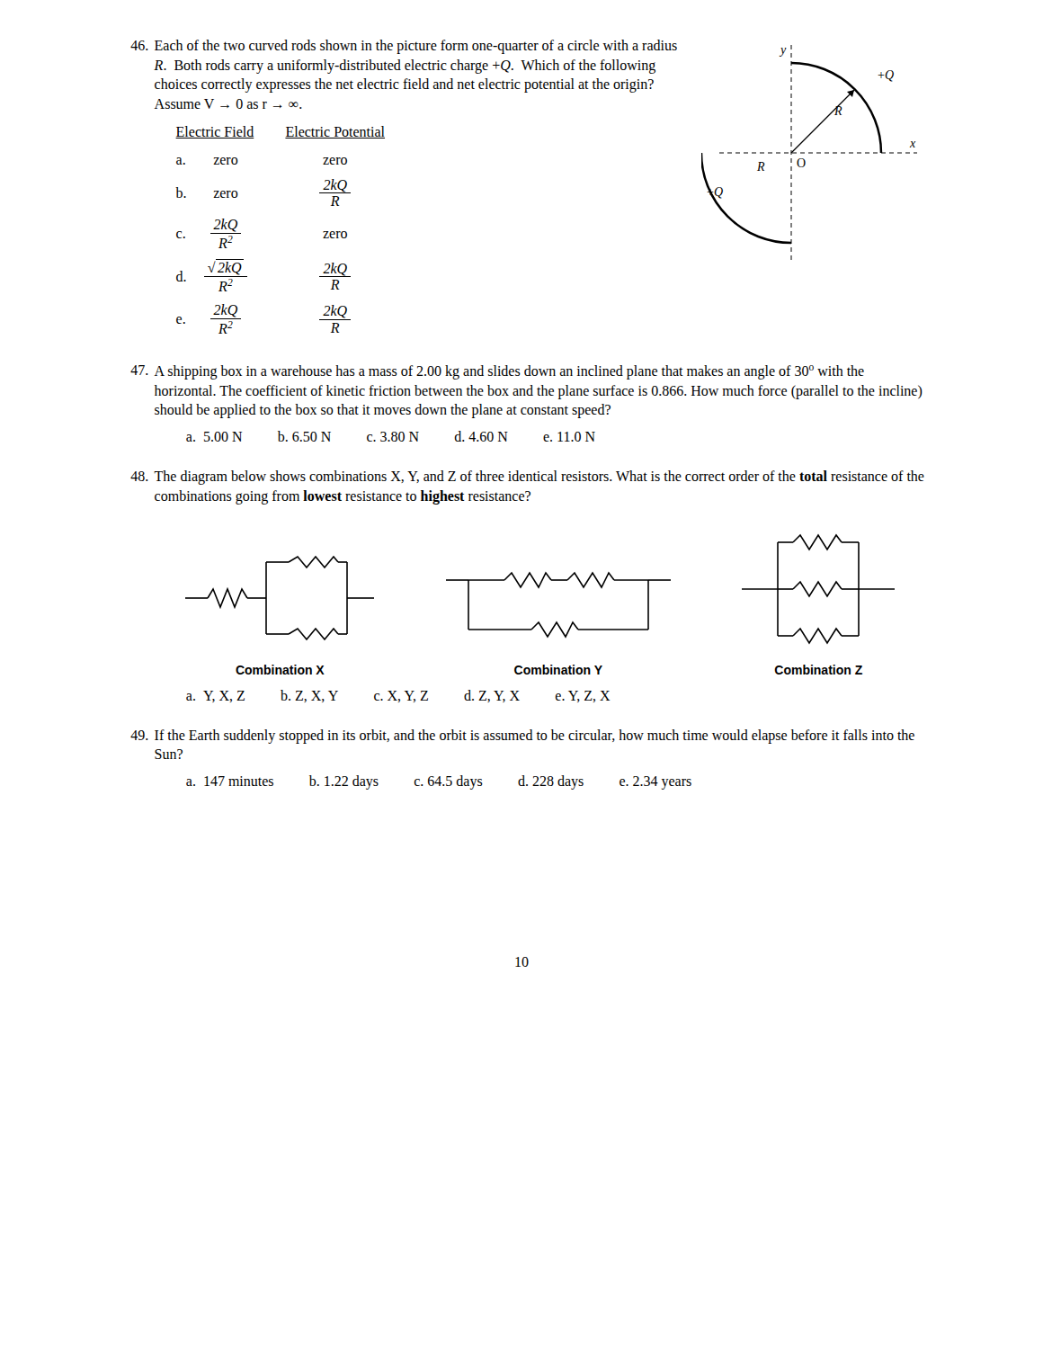46.
Each of the two curved rods shown in the picture form one-quarter of a circle with a radius R. Both rods carry a uniformly-distributed electric charge +Q. Which of the following choices correctly expresses the net electric field and net electric potential at the origin? Assume V → 0 as r → ∞.
| Electric Field | Electric Potential |
| --- | --- |
| a. | zero | zero |
| b. | zero | 2kQ R |
| c. | 2kQ R 2 | zero |
| d. | √ 2kQ R 2 | 2kQ R |
| e. | 2kQ R 2 | 2kQ R |
y x O R R +Q +Q
47. A shipping box in a warehouse has a mass of 2.00 kg and slides down an inclined plane that makes an angle of 30o with the horizontal. The coefficient of kinetic friction between the box and the plane surface is 0.866. How much force (parallel to the incline) should be applied to the box so that it moves down the plane at constant speed?
a. 5.00 N b. 6.50 N c. 3.80 N d. 4.60 N e. 11.0 N
48. The diagram below shows combinations X, Y, and Z of three identical resistors. What is the correct order of the total resistance of the combinations going from lowest resistance to highest resistance?
Combination X
Combination Y
Combination Z
a. Y, X, Z b. Z, X, Y c. X, Y, Z d. Z, Y, X e. Y, Z, X
49. If the Earth suddenly stopped in its orbit, and the orbit is assumed to be circular, how much time would elapse before it falls into the Sun?
a. 147 minutes b. 1.22 days c. 64.5 days d. 228 days e. 2.34 years
10